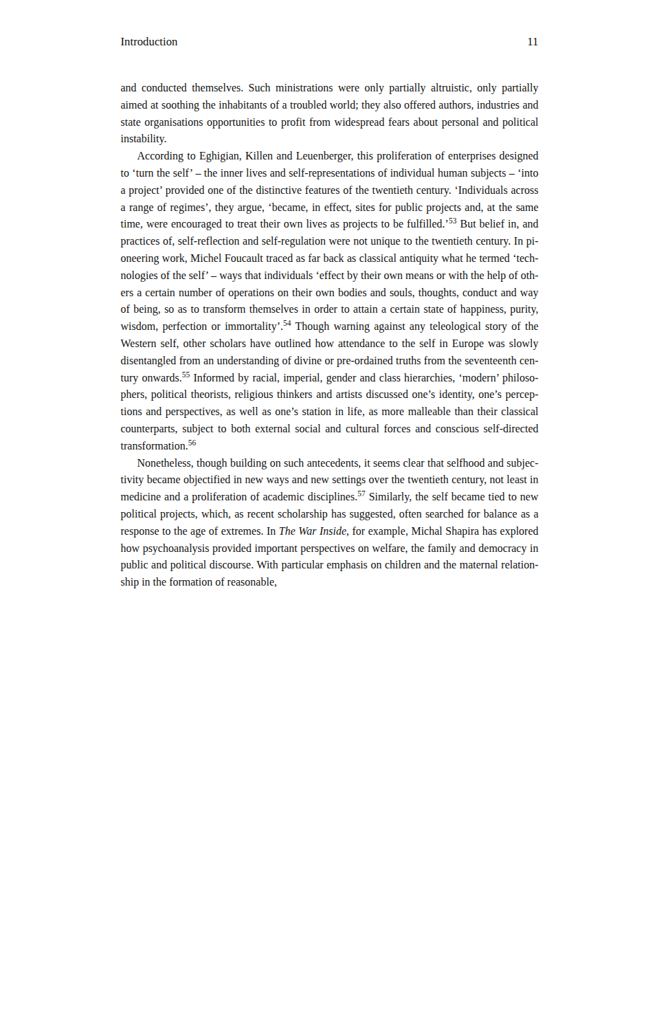Introduction 11
and conducted themselves. Such ministrations were only partially altruistic, only partially aimed at soothing the inhabitants of a troubled world; they also offered authors, industries and state organisations opportunities to profit from widespread fears about personal and political instability.
According to Eghigian, Killen and Leuenberger, this proliferation of enterprises designed to ‘turn the self’ – the inner lives and self-representations of individual human subjects – ‘into a project’ provided one of the distinctive features of the twentieth century. ‘Individuals across a range of regimes’, they argue, ‘became, in effect, sites for public projects and, at the same time, were encouraged to treat their own lives as projects to be fulfilled.’53 But belief in, and practices of, self-reflection and self-regulation were not unique to the twentieth century. In pioneering work, Michel Foucault traced as far back as classical antiquity what he termed ‘technologies of the self’ – ways that individuals ‘effect by their own means or with the help of others a certain number of operations on their own bodies and souls, thoughts, conduct and way of being, so as to transform themselves in order to attain a certain state of happiness, purity, wisdom, perfection or immortality’.54 Though warning against any teleological story of the Western self, other scholars have outlined how attendance to the self in Europe was slowly disentangled from an understanding of divine or pre-ordained truths from the seventeenth century onwards.55 Informed by racial, imperial, gender and class hierarchies, ‘modern’ philosophers, political theorists, religious thinkers and artists discussed one’s identity, one’s perceptions and perspectives, as well as one’s station in life, as more malleable than their classical counterparts, subject to both external social and cultural forces and conscious self-directed transformation.56
Nonetheless, though building on such antecedents, it seems clear that selfhood and subjectivity became objectified in new ways and new settings over the twentieth century, not least in medicine and a proliferation of academic disciplines.57 Similarly, the self became tied to new political projects, which, as recent scholarship has suggested, often searched for balance as a response to the age of extremes. In The War Inside, for example, Michal Shapira has explored how psychoanalysis provided important perspectives on welfare, the family and democracy in public and political discourse. With particular emphasis on children and the maternal relationship in the formation of reasonable,